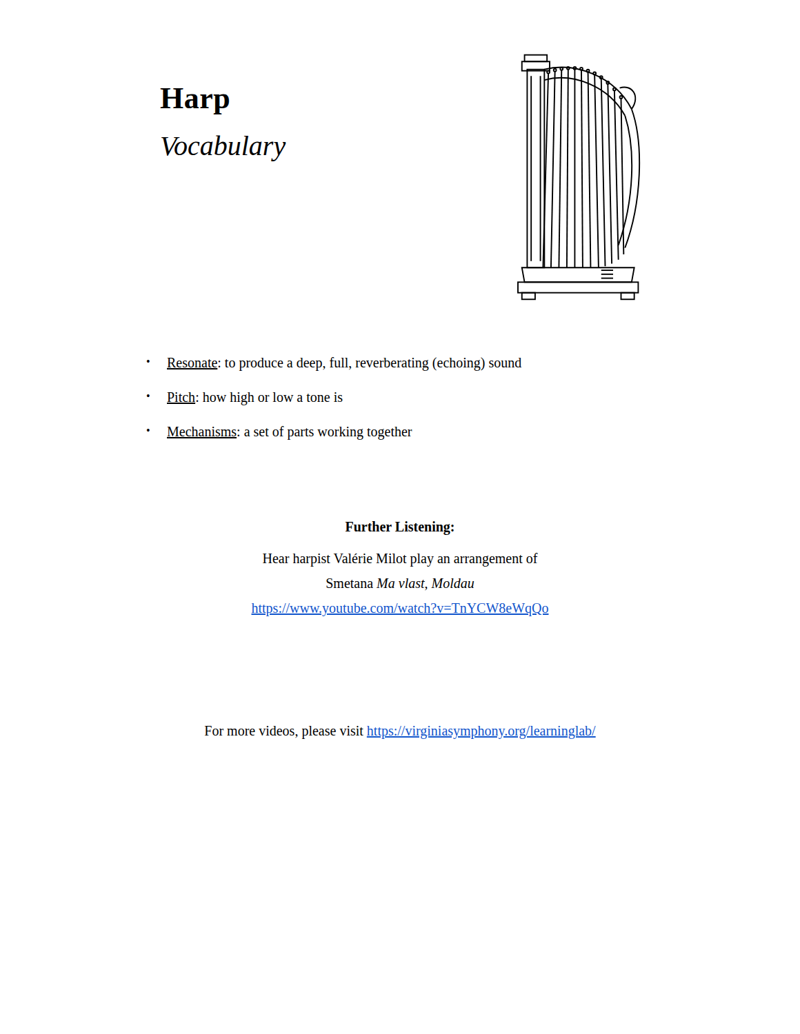Harp
Vocabulary
Illustration of a pedal harp
Resonate: to produce a deep, full, reverberating (echoing) sound
Pitch: how high or low a tone is
Mechanisms: a set of parts working together
Further Listening:
Hear harpist Valérie Milot play an arrangement of
Smetana Ma vlast, Moldau
https://www.youtube.com/watch?v=TnYCW8eWqQo
For more videos, please visit https://virginiasymphony.org/learninglab/